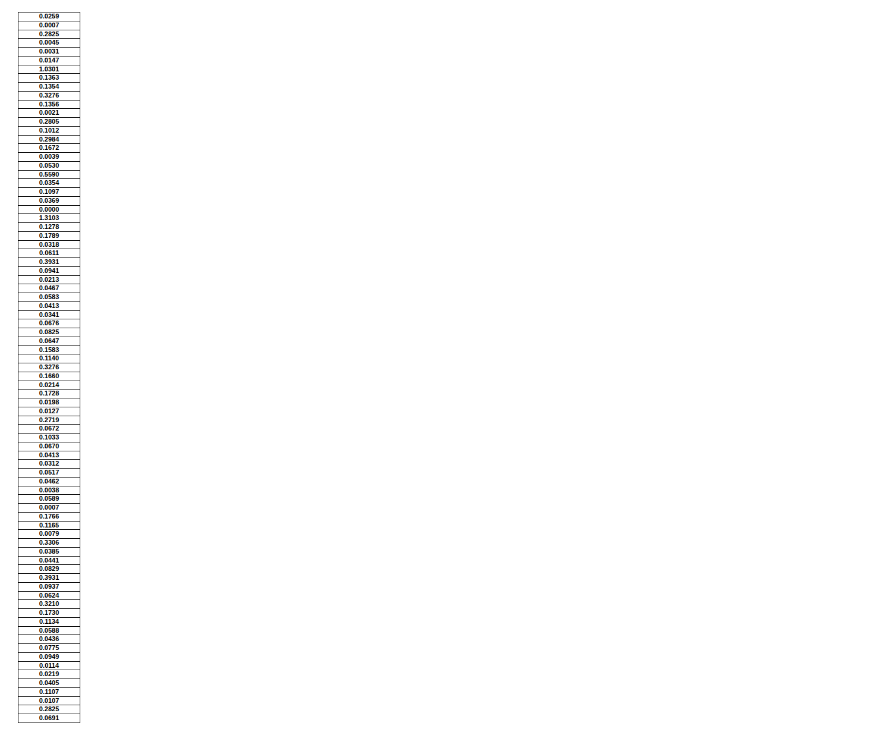| 0.0259 |
| 0.0007 |
| 0.2825 |
| 0.0045 |
| 0.0031 |
| 0.0147 |
| 1.0301 |
| 0.1363 |
| 0.1354 |
| 0.3276 |
| 0.1356 |
| 0.0021 |
| 0.2805 |
| 0.1012 |
| 0.2984 |
| 0.1672 |
| 0.0039 |
| 0.0530 |
| 0.5590 |
| 0.0354 |
| 0.1097 |
| 0.0369 |
| 0.0000 |
| 1.3103 |
| 0.1278 |
| 0.1789 |
| 0.0318 |
| 0.0611 |
| 0.3931 |
| 0.0941 |
| 0.0213 |
| 0.0467 |
| 0.0583 |
| 0.0413 |
| 0.0341 |
| 0.0676 |
| 0.0825 |
| 0.0647 |
| 0.1583 |
| 0.1140 |
| 0.3276 |
| 0.1660 |
| 0.0214 |
| 0.1728 |
| 0.0198 |
| 0.0127 |
| 0.2719 |
| 0.0672 |
| 0.1033 |
| 0.0670 |
| 0.0413 |
| 0.0312 |
| 0.0517 |
| 0.0462 |
| 0.0038 |
| 0.0589 |
| 0.0007 |
| 0.1766 |
| 0.1165 |
| 0.0079 |
| 0.3306 |
| 0.0385 |
| 0.0441 |
| 0.0829 |
| 0.3931 |
| 0.0937 |
| 0.0624 |
| 0.3210 |
| 0.1730 |
| 0.1134 |
| 0.0588 |
| 0.0436 |
| 0.0775 |
| 0.0949 |
| 0.0114 |
| 0.0219 |
| 0.0405 |
| 0.1107 |
| 0.0107 |
| 0.2825 |
| 0.0691 |